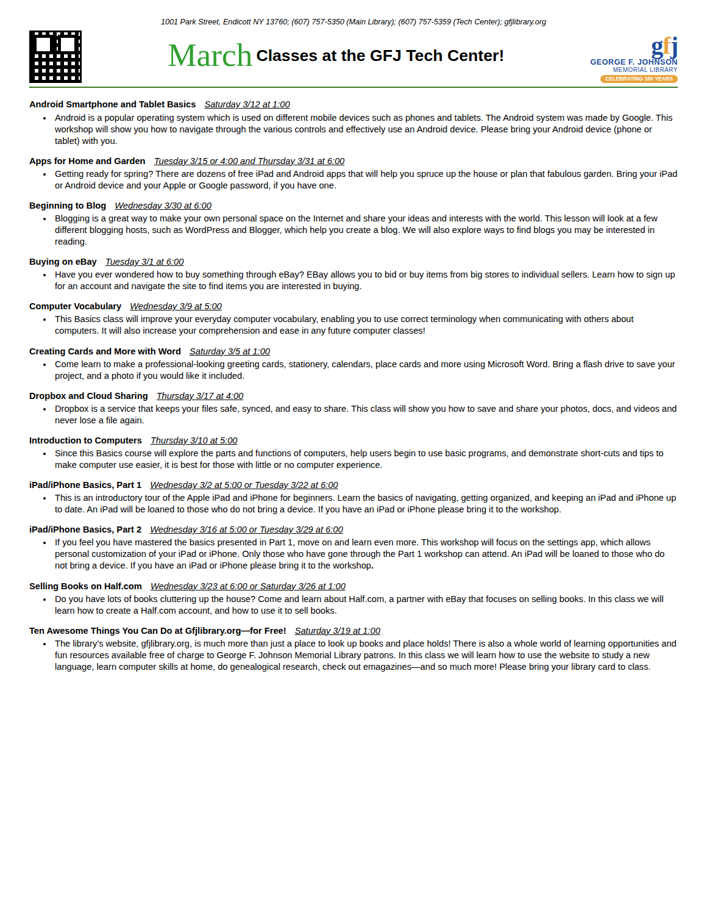1001 Park Street, Endicott NY 13760; (607) 757-5350 (Main Library); (607) 757-5359 (Tech Center); gfjlibrary.org
March Classes at the GFJ Tech Center!
gfj
GEORGE F. JOHNSON
MEMORIAL LIBRARY
CELEBRATING 100 YEARS
Android Smartphone and Tablet Basics Saturday 3/12 at 1:00
Android is a popular operating system which is used on different mobile devices such as phones and tablets. The Android system was made by Google. This workshop will show you how to navigate through the various controls and effectively use an Android device. Please bring your Android device (phone or tablet) with you.
Apps for Home and Garden Tuesday 3/15 or 4:00 and Thursday 3/31 at 6:00
Getting ready for spring? There are dozens of free iPad and Android apps that will help you spruce up the house or plan that fabulous garden. Bring your iPad or Android device and your Apple or Google password, if you have one.
Beginning to Blog Wednesday 3/30 at 6:00
Blogging is a great way to make your own personal space on the Internet and share your ideas and interests with the world. This lesson will look at a few different blogging hosts, such as WordPress and Blogger, which help you create a blog. We will also explore ways to find blogs you may be interested in reading.
Buying on eBay Tuesday 3/1 at 6:00
Have you ever wondered how to buy something through eBay? EBay allows you to bid or buy items from big stores to individual sellers. Learn how to sign up for an account and navigate the site to find items you are interested in buying.
Computer Vocabulary Wednesday 3/9 at 5:00
This Basics class will improve your everyday computer vocabulary, enabling you to use correct terminology when communicating with others about computers. It will also increase your comprehension and ease in any future computer classes!
Creating Cards and More with Word Saturday 3/5 at 1:00
Come learn to make a professional-looking greeting cards, stationery, calendars, place cards and more using Microsoft Word. Bring a flash drive to save your project, and a photo if you would like it included.
Dropbox and Cloud Sharing Thursday 3/17 at 4:00
Dropbox is a service that keeps your files safe, synced, and easy to share. This class will show you how to save and share your photos, docs, and videos and never lose a file again.
Introduction to Computers Thursday 3/10 at 5:00
Since this Basics course will explore the parts and functions of computers, help users begin to use basic programs, and demonstrate short-cuts and tips to make computer use easier, it is best for those with little or no computer experience.
iPad/iPhone Basics, Part 1 Wednesday 3/2 at 5:00 or Tuesday 3/22 at 6:00
This is an introductory tour of the Apple iPad and iPhone for beginners. Learn the basics of navigating, getting organized, and keeping an iPad and iPhone up to date. An iPad will be loaned to those who do not bring a device. If you have an iPad or iPhone please bring it to the workshop.
iPad/iPhone Basics, Part 2 Wednesday 3/16 at 5:00 or Tuesday 3/29 at 6:00
If you feel you have mastered the basics presented in Part 1, move on and learn even more. This workshop will focus on the settings app, which allows personal customization of your iPad or iPhone. Only those who have gone through the Part 1 workshop can attend. An iPad will be loaned to those who do not bring a device. If you have an iPad or iPhone please bring it to the workshop.
Selling Books on Half.com Wednesday 3/23 at 6:00 or Saturday 3/26 at 1:00
Do you have lots of books cluttering up the house? Come and learn about Half.com, a partner with eBay that focuses on selling books. In this class we will learn how to create a Half.com account, and how to use it to sell books.
Ten Awesome Things You Can Do at Gfjlibrary.org—for Free! Saturday 3/19 at 1:00
The library’s website, gfjlibrary.org, is much more than just a place to look up books and place holds! There is also a whole world of learning opportunities and fun resources available free of charge to George F. Johnson Memorial Library patrons. In this class we will learn how to use the website to study a new language, learn computer skills at home, do genealogical research, check out emagazines—and so much more! Please bring your library card to class.